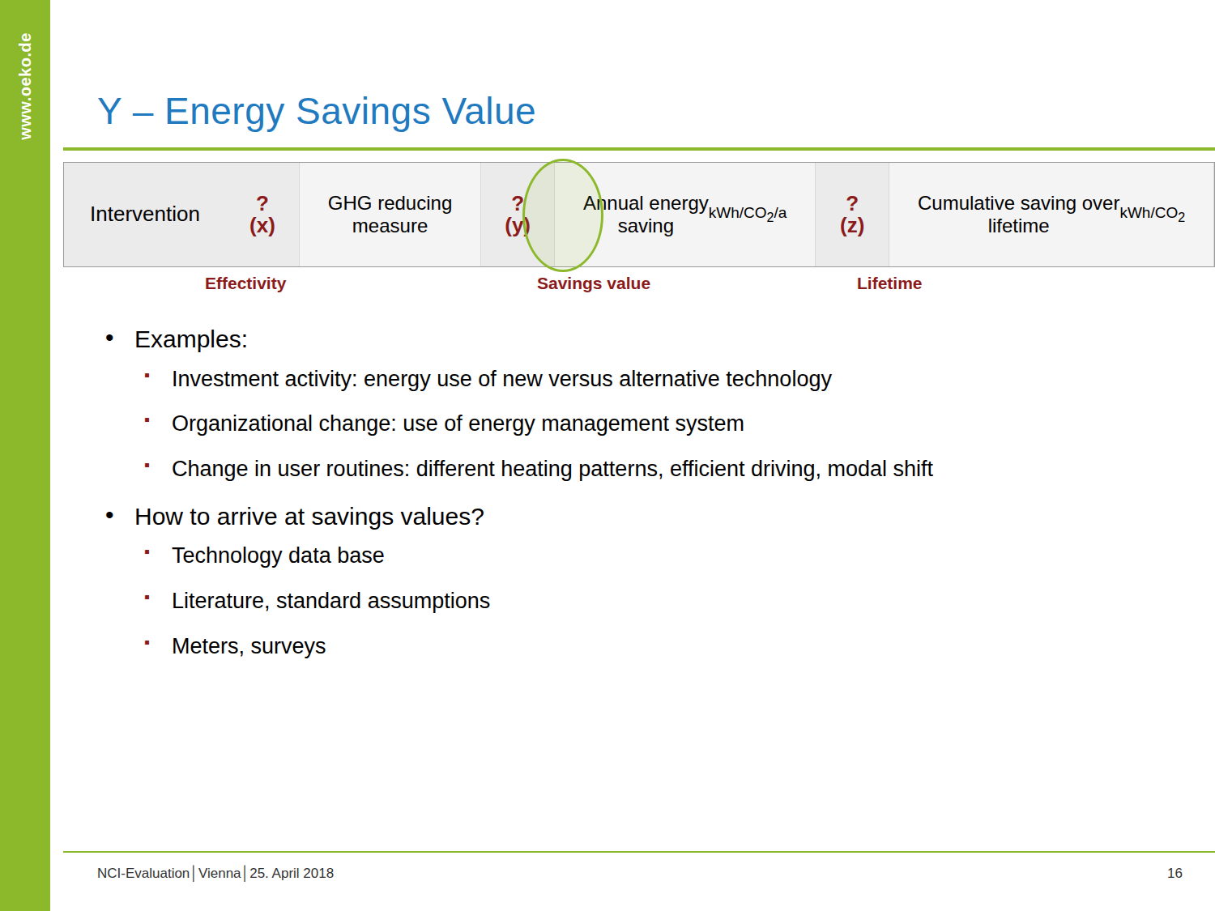www.oeko.de
Y – Energy Savings Value
Intervention
?(x)
GHG reducing
measure
?(y)
Annual energy
saving
kWh/CO2/a
?(z)
Cumulative saving over
lifetime kWh/CO2
Effectivity Savings value Lifetime
Examples:
Investment activity: energy use of new versus alternative technology
Organizational change: use of energy management system
Change in user routines: different heating patterns, efficient driving, modal shift
How to arrive at savings values?
Technology data base
Literature, standard assumptions
Meters, surveys
NCI-Evaluation│Vienna│25. April 2018
16